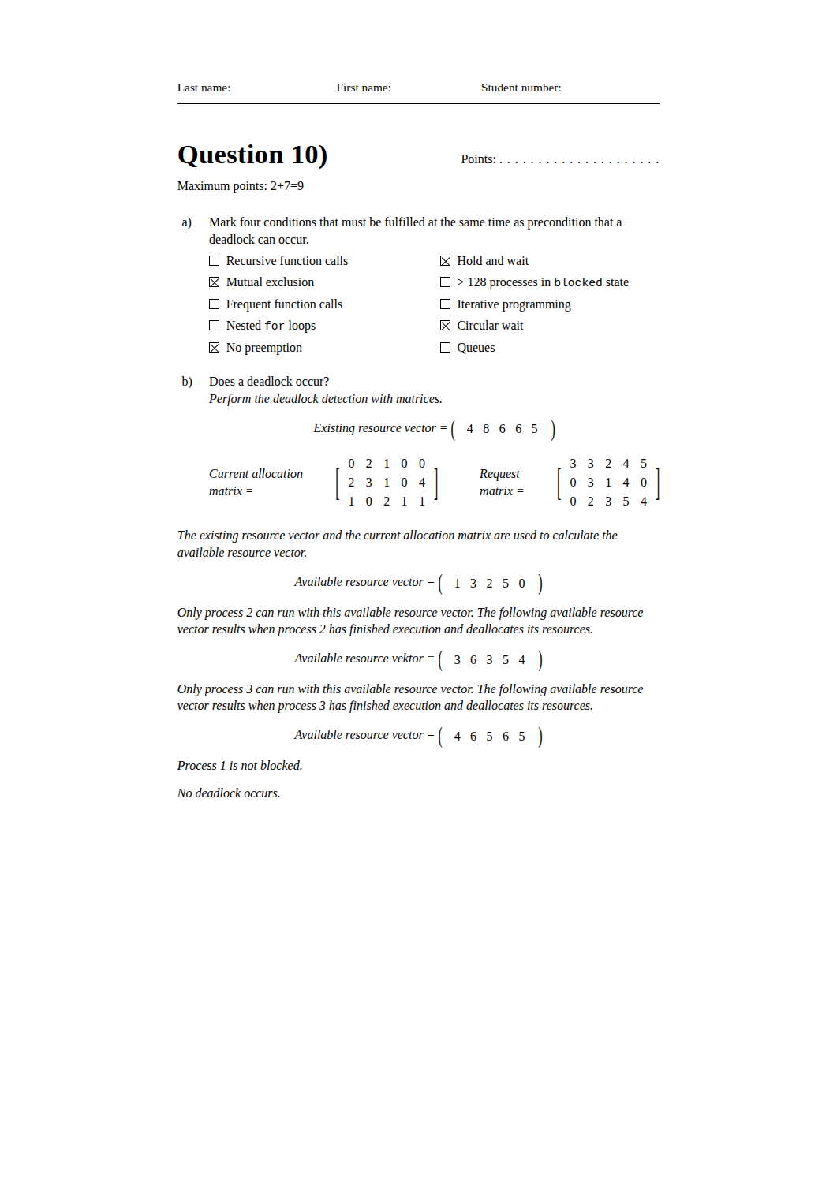Last name:
First name:
Student number:
Question 10)
Points: . . . . . . . . . . . . . . . . . . . . .
Maximum points: 2+7=9
a) Mark four conditions that must be fulfilled at the same time as precondition that a deadlock can occur.
Recursive function calls
Hold and wait
Mutual exclusion
> 128 processes in blocked state
Frequent function calls
Iterative programming
Nested for loops
Circular wait
No preemption
Queues
b) Does a deadlock occur?
Perform the deadlock detection with matrices.
Existing resource vector = ( 48665 )
Current allocation matrix = [
| 0 | 2 | 1 | 0 | 0 |
| 2 | 3 | 1 | 0 | 4 |
| 1 | 0 | 2 | 1 | 1 |
]
Request matrix = [
| 3 | 3 | 2 | 4 | 5 |
| 0 | 3 | 1 | 4 | 0 |
| 0 | 2 | 3 | 5 | 4 |
]
The existing resource vector and the current allocation matrix are used to calculate the available resource vector.
Available resource vector = ( 13250 )
Only process 2 can run with this available resource vector. The following available resource vector results when process 2 has finished execution and deallocates its resources.
Available resource vektor = ( 36354 )
Only process 3 can run with this available resource vector. The following available resource vector results when process 3 has finished execution and deallocates its resources.
Available resource vector = ( 46565 )
Process 1 is not blocked.
No deadlock occurs.